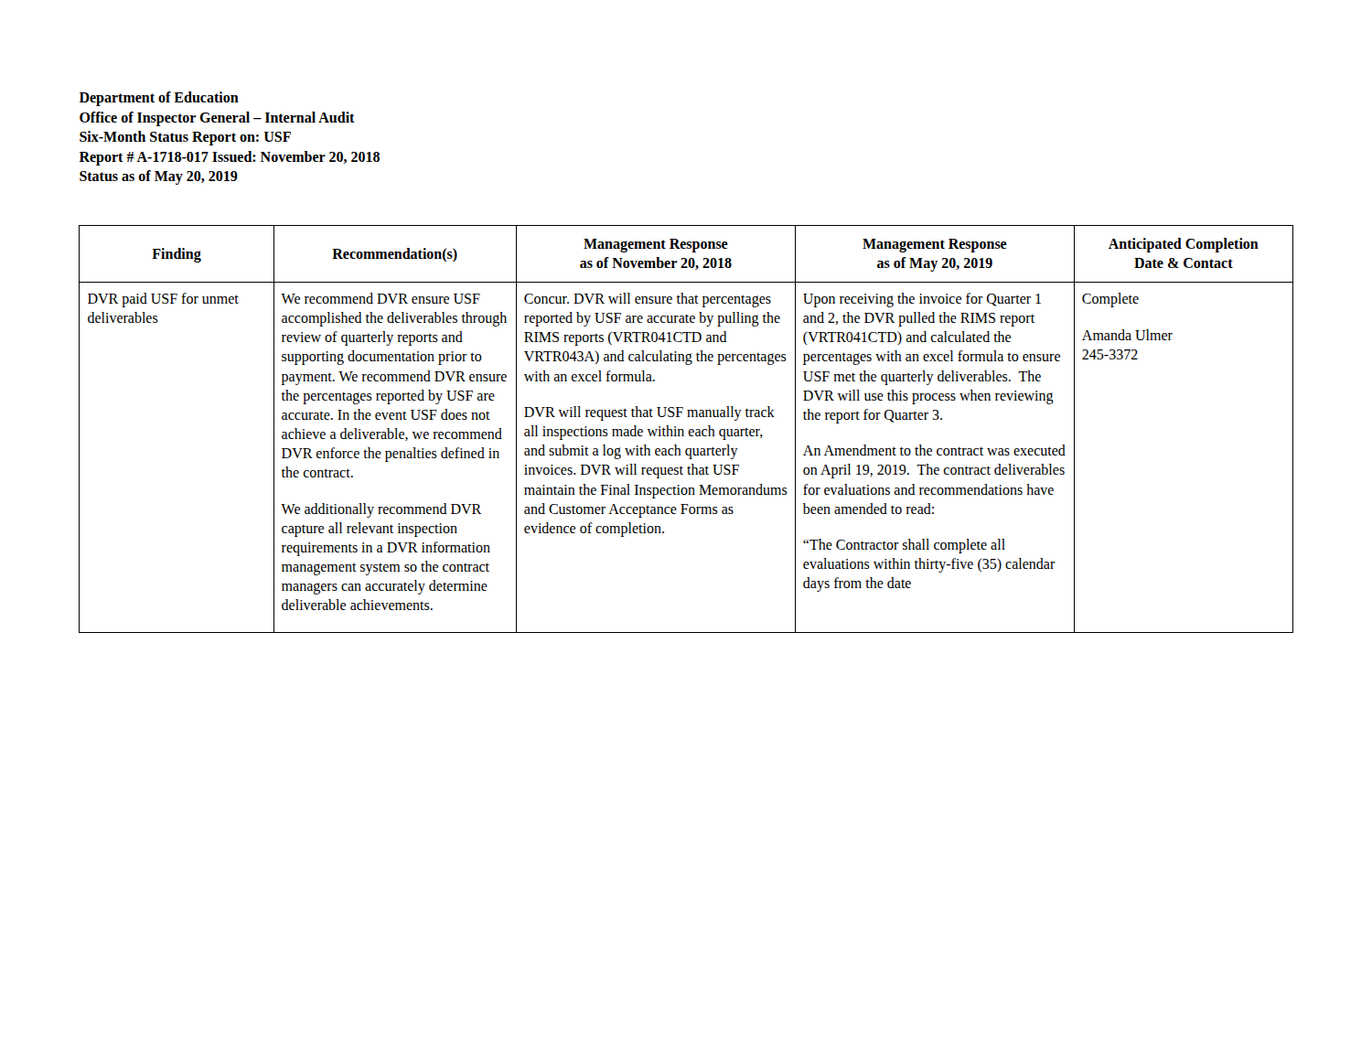Department of Education
Office of Inspector General – Internal Audit
Six-Month Status Report on: USF
Report # A-1718-017 Issued: November 20, 2018
Status as of May 20, 2019
| Finding | Recommendation(s) | Management Response as of November 20, 2018 | Management Response as of May 20, 2019 | Anticipated Completion Date & Contact |
| --- | --- | --- | --- | --- |
| DVR paid USF for unmet deliverables | We recommend DVR ensure USF accomplished the deliverables through review of quarterly reports and supporting documentation prior to payment. We recommend DVR ensure the percentages reported by USF are accurate. In the event USF does not achieve a deliverable, we recommend DVR enforce the penalties defined in the contract. We additionally recommend DVR capture all relevant inspection requirements in a DVR information management system so the contract managers can accurately determine deliverable achievements. | Concur. DVR will ensure that percentages reported by USF are accurate by pulling the RIMS reports (VRTR041CTD and VRTR043A) and calculating the percentages with an excel formula. DVR will request that USF manually track all inspections made within each quarter, and submit a log with each quarterly invoices. DVR will request that USF maintain the Final Inspection Memorandums and Customer Acceptance Forms as evidence of completion. | Upon receiving the invoice for Quarter 1 and 2, the DVR pulled the RIMS report (VRTR041CTD) and calculated the percentages with an excel formula to ensure USF met the quarterly deliverables. The DVR will use this process when reviewing the report for Quarter 3. An Amendment to the contract was executed on April 19, 2019. The contract deliverables for evaluations and recommendations have been amended to read: “The Contractor shall complete all evaluations within thirty-five (35) calendar days from the date | Complete Amanda Ulmer 245-3372 |